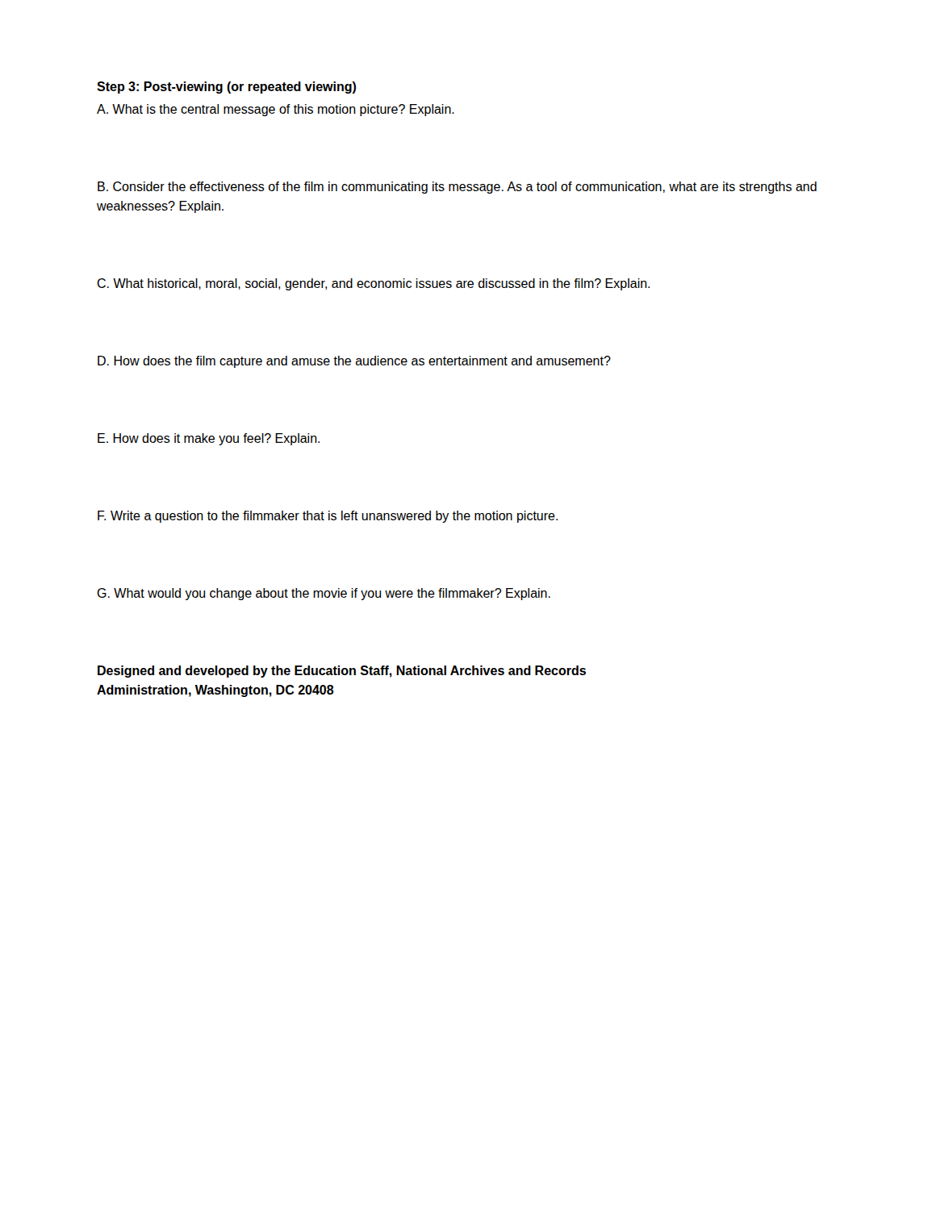Step 3: Post-viewing (or repeated viewing)
A. What is the central message of this motion picture? Explain.
B. Consider the effectiveness of the film in communicating its message. As a tool of communication, what are its strengths and weaknesses? Explain.
C. What historical, moral, social, gender, and economic issues are discussed in the film? Explain.
D. How does the film capture and amuse the audience as entertainment and amusement?
E. How does it make you feel? Explain.
F. Write a question to the filmmaker that is left unanswered by the motion picture.
G. What would you change about the movie if you were the filmmaker? Explain.
Designed and developed by the Education Staff, National Archives and Records Administration, Washington, DC 20408